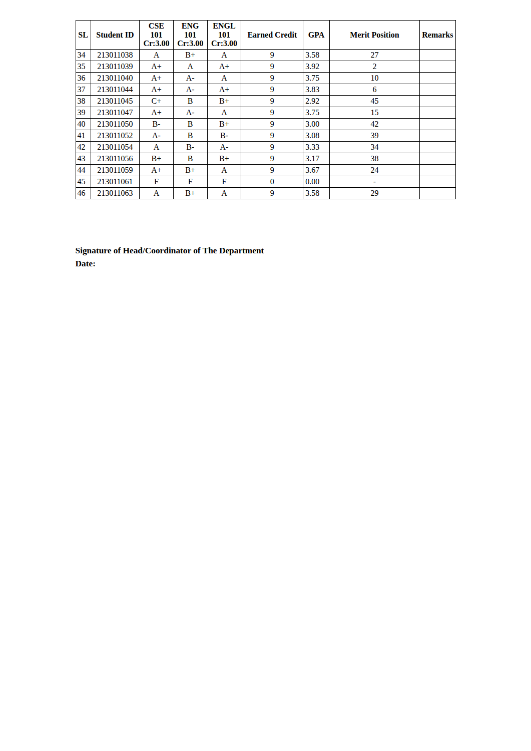| SL | Student ID | CSE 101 Cr:3.00 | ENG 101 Cr:3.00 | ENGL 101 Cr:3.00 | Earned Credit | GPA | Merit Position | Remarks |
| --- | --- | --- | --- | --- | --- | --- | --- | --- |
| 34 | 213011038 | A | B+ | A | 9 | 3.58 | 27 | |
| 35 | 213011039 | A+ | A | A+ | 9 | 3.92 | 2 | |
| 36 | 213011040 | A+ | A- | A | 9 | 3.75 | 10 | |
| 37 | 213011044 | A+ | A- | A+ | 9 | 3.83 | 6 | |
| 38 | 213011045 | C+ | B | B+ | 9 | 2.92 | 45 | |
| 39 | 213011047 | A+ | A- | A | 9 | 3.75 | 15 | |
| 40 | 213011050 | B- | B | B+ | 9 | 3.00 | 42 | |
| 41 | 213011052 | A- | B | B- | 9 | 3.08 | 39 | |
| 42 | 213011054 | A | B- | A- | 9 | 3.33 | 34 | |
| 43 | 213011056 | B+ | B | B+ | 9 | 3.17 | 38 | |
| 44 | 213011059 | A+ | B+ | A | 9 | 3.67 | 24 | |
| 45 | 213011061 | F | F | F | 0 | 0.00 | - | |
| 46 | 213011063 | A | B+ | A | 9 | 3.58 | 29 | |
Signature of Head/Coordinator of The Department
Date: